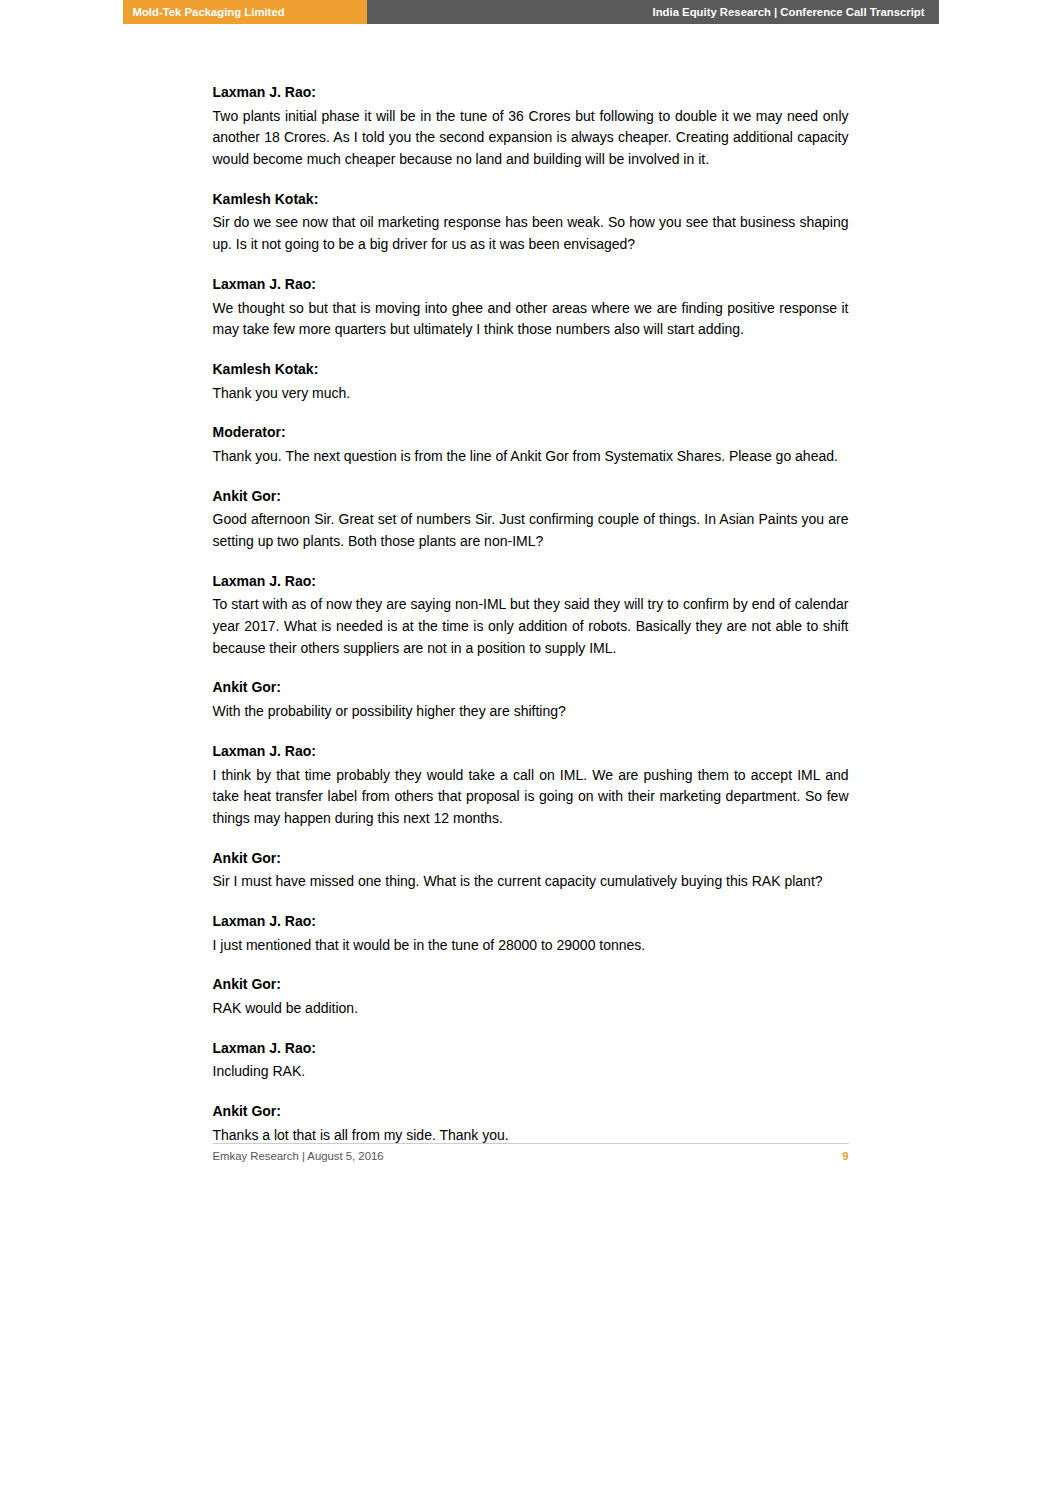Mold-Tek Packaging Limited
India Equity Research | Conference Call Transcript
Laxman J. Rao:
Two plants initial phase it will be in the tune of 36 Crores but following to double it we may need only another 18 Crores. As I told you the second expansion is always cheaper. Creating additional capacity would become much cheaper because no land and building will be involved in it.
Kamlesh Kotak:
Sir do we see now that oil marketing response has been weak. So how you see that business shaping up. Is it not going to be a big driver for us as it was been envisaged?
Laxman J. Rao:
We thought so but that is moving into ghee and other areas where we are finding positive response it may take few more quarters but ultimately I think those numbers also will start adding.
Kamlesh Kotak:
Thank you very much.
Moderator:
Thank you. The next question is from the line of Ankit Gor from Systematix Shares. Please go ahead.
Ankit Gor:
Good afternoon Sir. Great set of numbers Sir. Just confirming couple of things. In Asian Paints you are setting up two plants. Both those plants are non-IML?
Laxman J. Rao:
To start with as of now they are saying non-IML but they said they will try to confirm by end of calendar year 2017. What is needed is at the time is only addition of robots. Basically they are not able to shift because their others suppliers are not in a position to supply IML.
Ankit Gor:
With the probability or possibility higher they are shifting?
Laxman J. Rao:
I think by that time probably they would take a call on IML. We are pushing them to accept IML and take heat transfer label from others that proposal is going on with their marketing department. So few things may happen during this next 12 months.
Ankit Gor:
Sir I must have missed one thing. What is the current capacity cumulatively buying this RAK plant?
Laxman J. Rao:
I just mentioned that it would be in the tune of 28000 to 29000 tonnes.
Ankit Gor:
RAK would be addition.
Laxman J. Rao:
Including RAK.
Ankit Gor:
Thanks a lot that is all from my side. Thank you.
Emkay Research | August 5, 2016
9